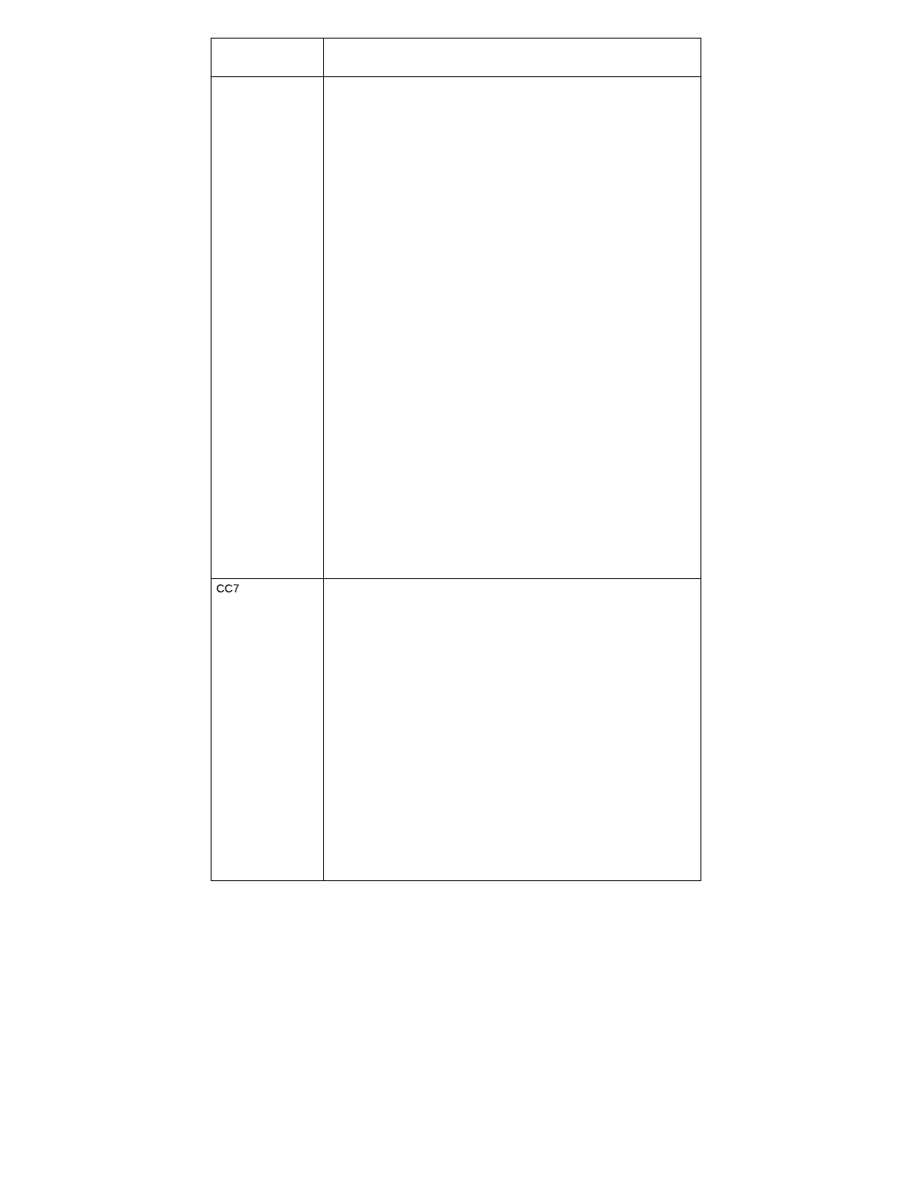| CC7 | |